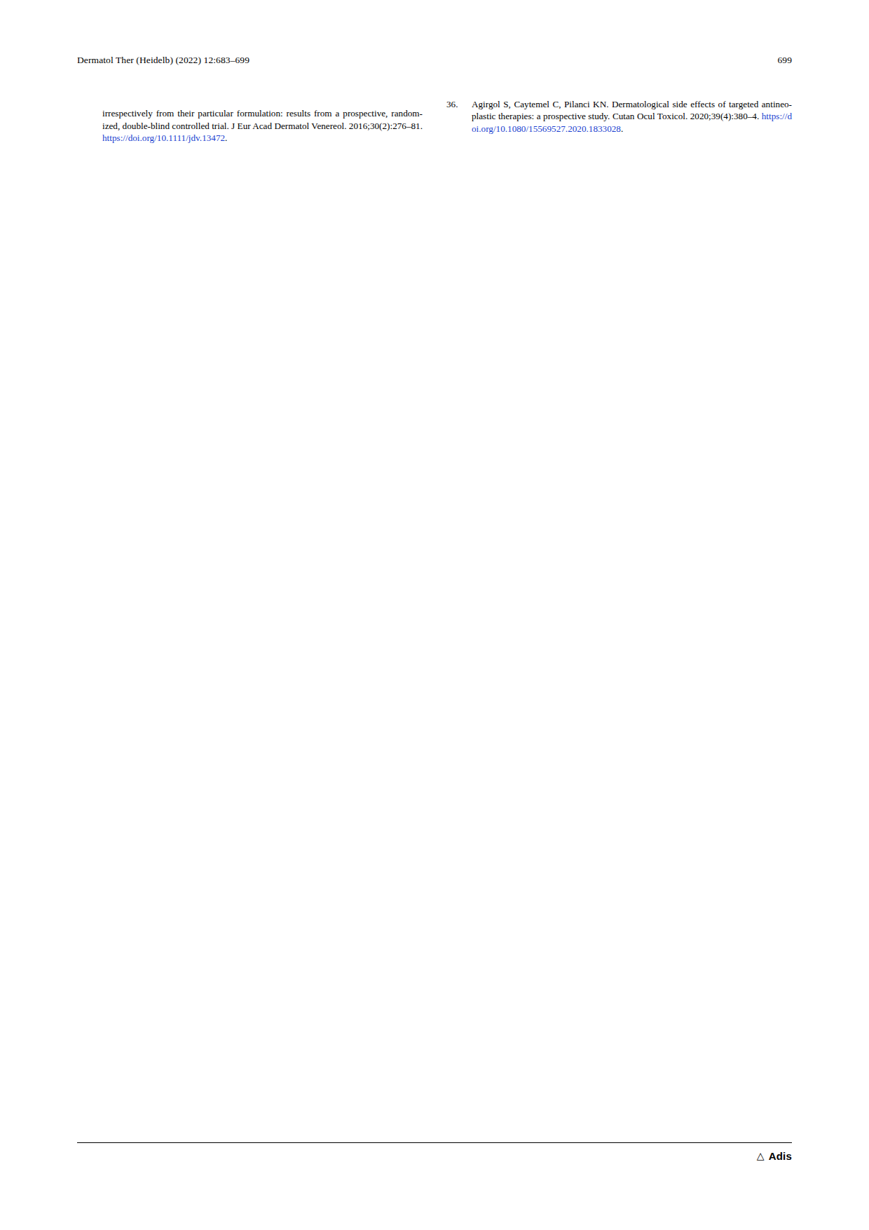Dermatol Ther (Heidelb) (2022) 12:683–699 699
irrespectively from their particular formulation: results from a prospective, randomized, double-blind controlled trial. J Eur Acad Dermatol Venereol. 2016;30(2):276–81. https://doi.org/10.1111/jdv.13472.
36.
Agirgol S, Caytemel C, Pilanci KN. Dermatological side effects of targeted antineoplastic therapies: a prospective study. Cutan Ocul Toxicol. 2020;39(4):380–4. https://doi.org/10.1080/15569527.2020.1833028.
△ Adis